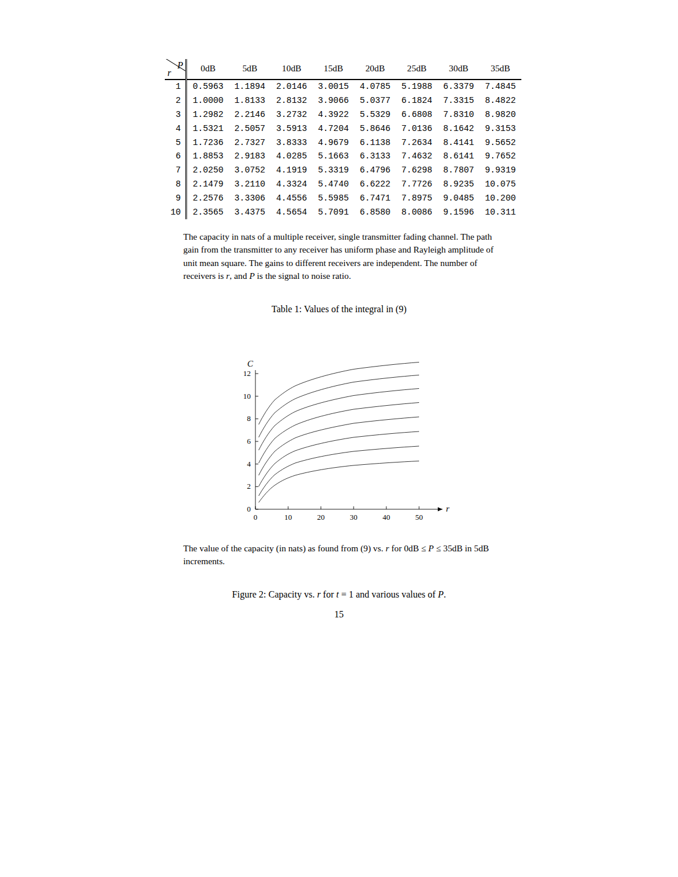| P r | 0dB | 5dB | 10dB | 15dB | 20dB | 25dB | 30dB | 35dB |
| --- | --- | --- | --- | --- | --- | --- | --- | --- |
| 1 | 0.5963 | 1.1894 | 2.0146 | 3.0015 | 4.0785 | 5.1988 | 6.3379 | 7.4845 |
| 2 | 1.0000 | 1.8133 | 2.8132 | 3.9066 | 5.0377 | 6.1824 | 7.3315 | 8.4822 |
| 3 | 1.2982 | 2.2146 | 3.2732 | 4.3922 | 5.5329 | 6.6808 | 7.8310 | 8.9820 |
| 4 | 1.5321 | 2.5057 | 3.5913 | 4.7204 | 5.8646 | 7.0136 | 8.1642 | 9.3153 |
| 5 | 1.7236 | 2.7327 | 3.8333 | 4.9679 | 6.1138 | 7.2634 | 8.4141 | 9.5652 |
| 6 | 1.8853 | 2.9183 | 4.0285 | 5.1663 | 6.3133 | 7.4632 | 8.6141 | 9.7652 |
| 7 | 2.0250 | 3.0752 | 4.1919 | 5.3319 | 6.4796 | 7.6298 | 8.7807 | 9.9319 |
| 8 | 2.1479 | 3.2110 | 4.3324 | 5.4740 | 6.6222 | 7.7726 | 8.9235 | 10.075 |
| 9 | 2.2576 | 3.3306 | 4.4556 | 5.5985 | 6.7471 | 7.8975 | 9.0485 | 10.200 |
| 10 | 2.3565 | 3.4375 | 4.5654 | 5.7091 | 6.8580 | 8.0086 | 9.1596 | 10.311 |
The capacity in nats of a multiple receiver, single transmitter fading channel. The path gain from the transmitter to any receiver has uniform phase and Rayleigh amplitude of unit mean square. The gains to different receivers are independent. The number of receivers is r, and P is the signal to noise ratio.
Table 1: Values of the integral in (9)
C r y=0 at 262, y=12 at 30 => 19.333 px per unit 0 2 4 6 8 10 12 0 10 20 30 40 50 Curves: 8 curves for P = 0..35 dB. Each curve: C(r) rising, concave, saturating. Mapping: px_x = 72 + 5.6*r ; px_y = 262 - 19.333*C
The value of the capacity (in nats) as found from (9) vs. r for 0dB ≤ P ≤ 35dB in 5dB increments.
Figure 2: Capacity vs. r for t = 1 and various values of P.
15